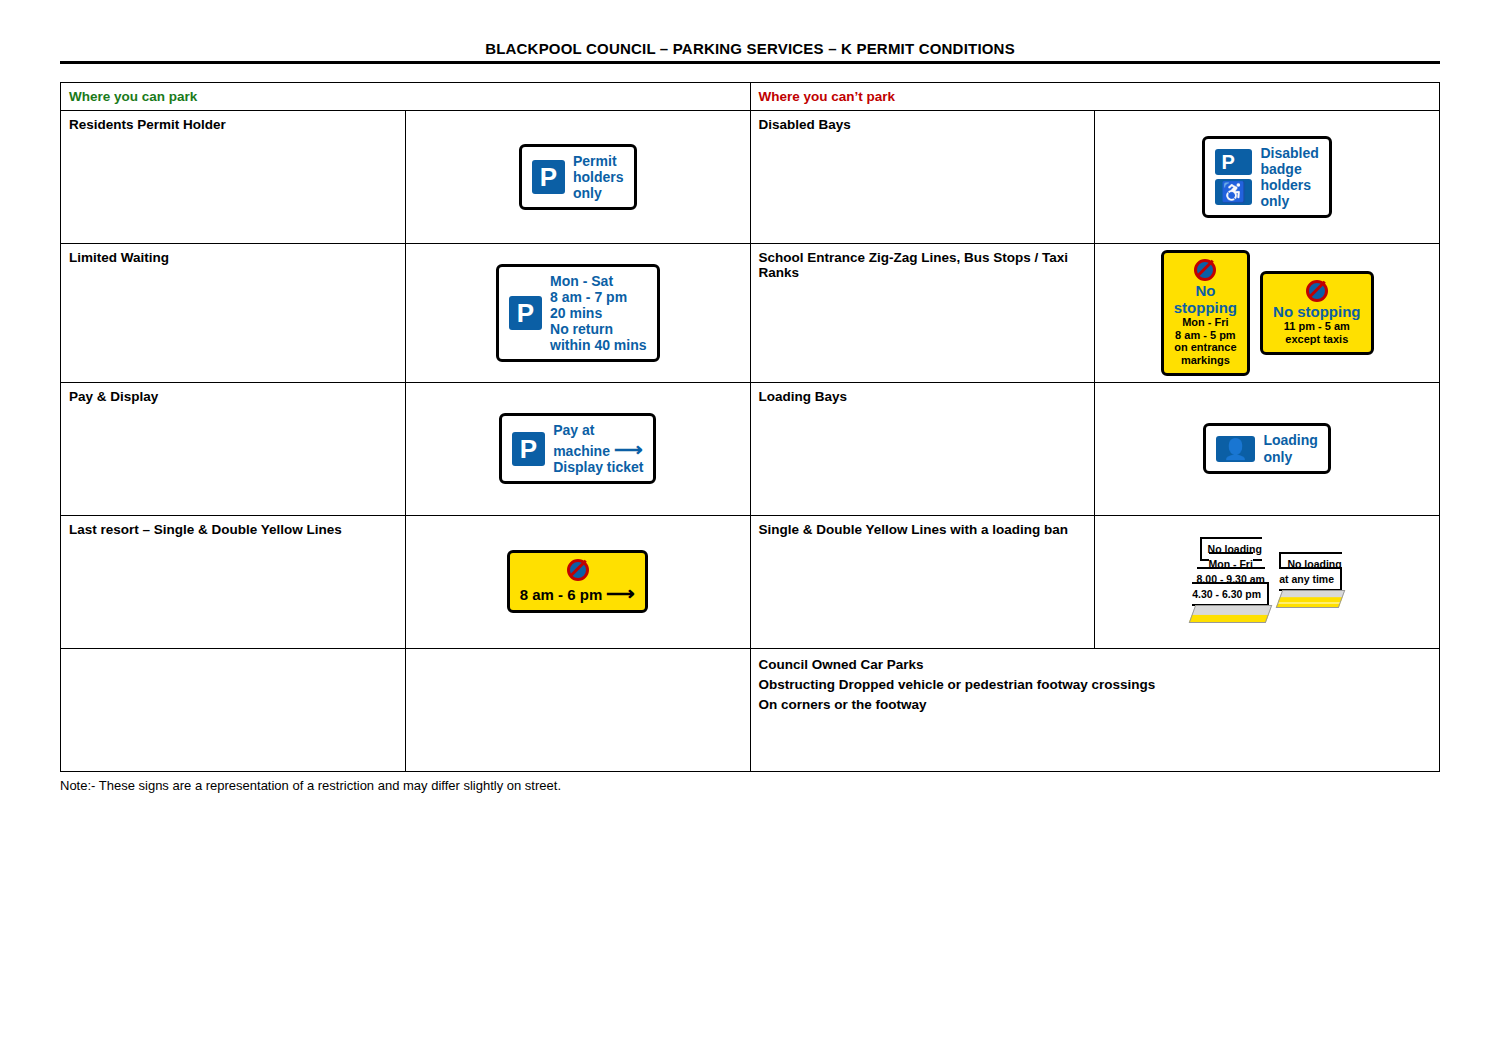BLACKPOOL COUNCIL – PARKING SERVICES – K PERMIT CONDITIONS
| Where you can park | Where you can’t park |
| Residents Permit Holder | P Permit holders only | Disabled Bays | P ♿ Disabled badge holders only |
| Limited Waiting | P Mon - Sat 8 am - 7 pm 20 mins No return within 40 mins | School Entrance Zig-Zag Lines, Bus Stops / Taxi Ranks | No stopping Mon - Fri 8 am - 5 pm on entrance markings No stopping 11 pm - 5 am except taxis |
| Pay & Display | P Pay at machine ⟶ Display ticket | Loading Bays | 👤 Loading only |
| Last resort – Single & Double Yellow Lines | 8 am - 6 pm ⟶ | Single & Double Yellow Lines with a loading ban | No loading Mon - Fri 8.00 - 9.30 am 4.30 - 6.30 pm No loading at any time |
| | | Council Owned Car Parks Obstructing Dropped vehicle or pedestrian footway crossings On corners or the footway |
Note:- These signs are a representation of a restriction and may differ slightly on street.